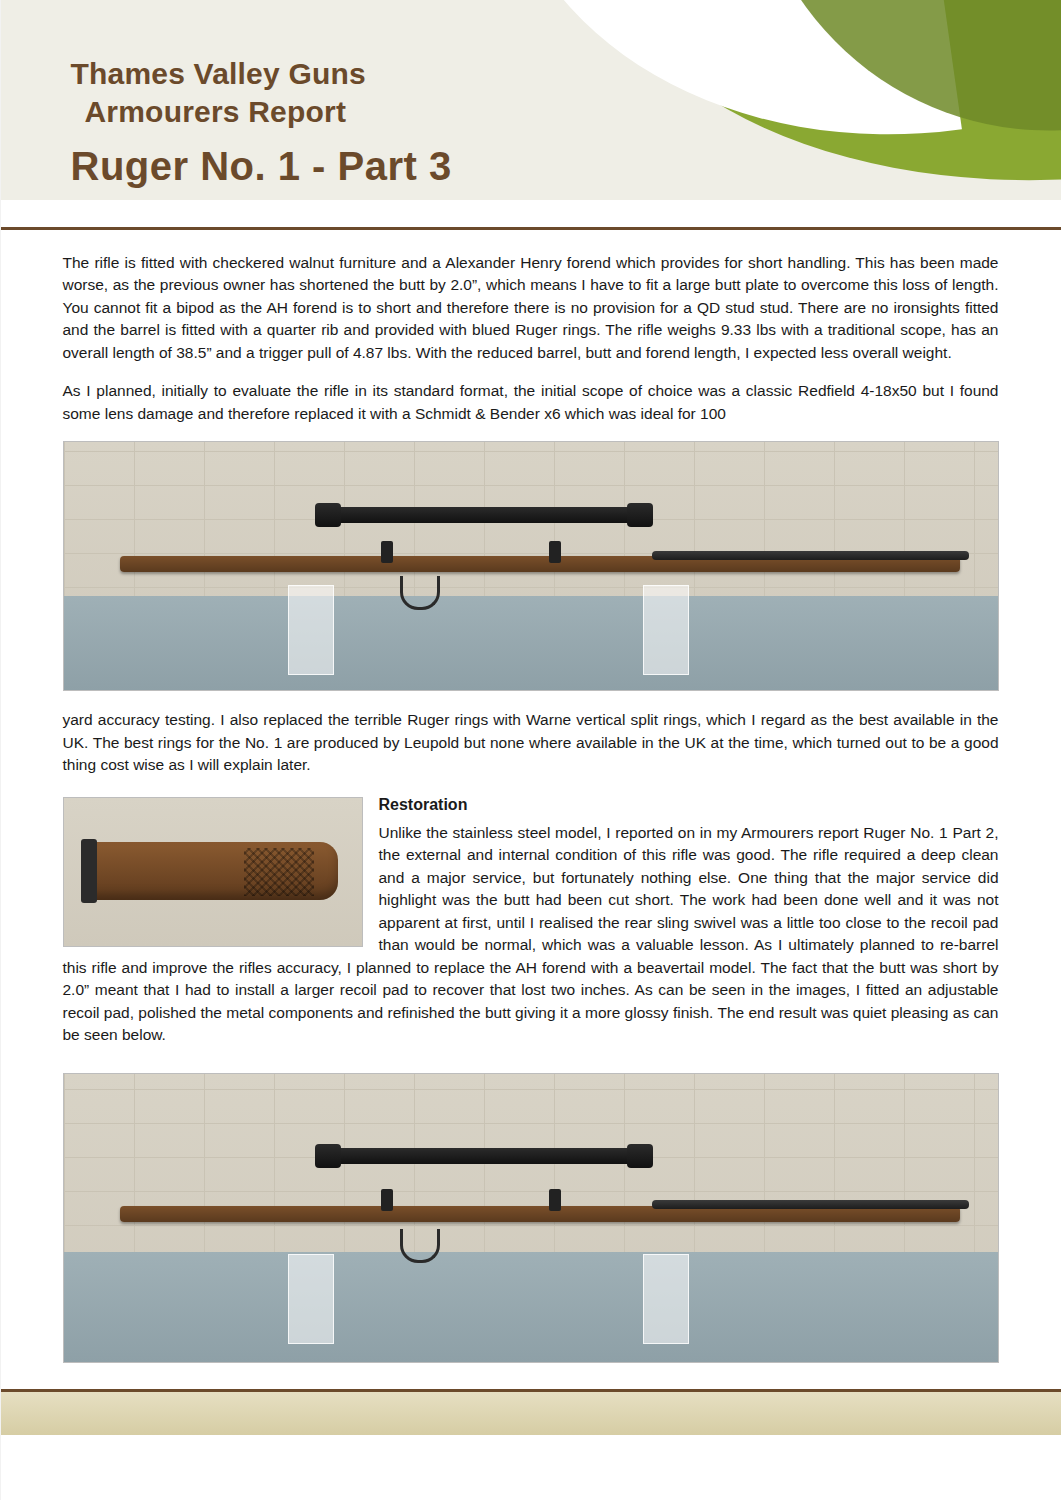Thames Valley GunsArmourers Report
Ruger No. 1 - Part 3
The rifle is fitted with checkered walnut furniture and a Alexander Henry forend which provides for short handling. This has been made worse, as the previous owner has shortened the butt by 2.0”, which means I have to fit a large butt plate to overcome this loss of length. You cannot fit a bipod as the AH forend is to short and therefore there is no provision for a QD stud stud. There are no ironsights fitted and the barrel is fitted with a quarter rib and provided with blued Ruger rings. The rifle weighs 9.33 lbs with a traditional scope, has an overall length of 38.5” and a trigger pull of 4.87 lbs. With the reduced barrel, butt and forend length, I expected less overall weight.
As I planned, initially to evaluate the rifle in its standard format, the initial scope of choice was a classic Redfield 4-18x50 but I found some lens damage and therefore replaced it with a Schmidt & Bender x6 which was ideal for 100
yard accuracy testing. I also replaced the terrible Ruger rings with Warne vertical split rings, which I regard as the best available in the UK. The best rings for the No. 1 are produced by Leupold but none where available in the UK at the time, which turned out to be a good thing cost wise as I will explain later.
Restoration
Unlike the stainless steel model, I reported on in my Armourers report Ruger No. 1 Part 2, the external and internal condition of this rifle was good. The rifle required a deep clean and a major service, but fortunately nothing else. One thing that the major service did highlight was the butt had been cut short. The work had been done well and it was not apparent at first, until I realised the rear sling swivel was a little too close to the recoil pad than would be normal, which was a valuable lesson. As I ultimately planned to re-barrel this rifle and improve the rifles accuracy, I planned to replace the AH forend with a beavertail model. The fact that the butt was short by 2.0” meant that I had to install a larger recoil pad to recover that lost two inches. As can be seen in the images, I fitted an adjustable recoil pad, polished the metal components and refinished the butt giving it a more glossy finish. The end result was quiet pleasing as can be seen below.